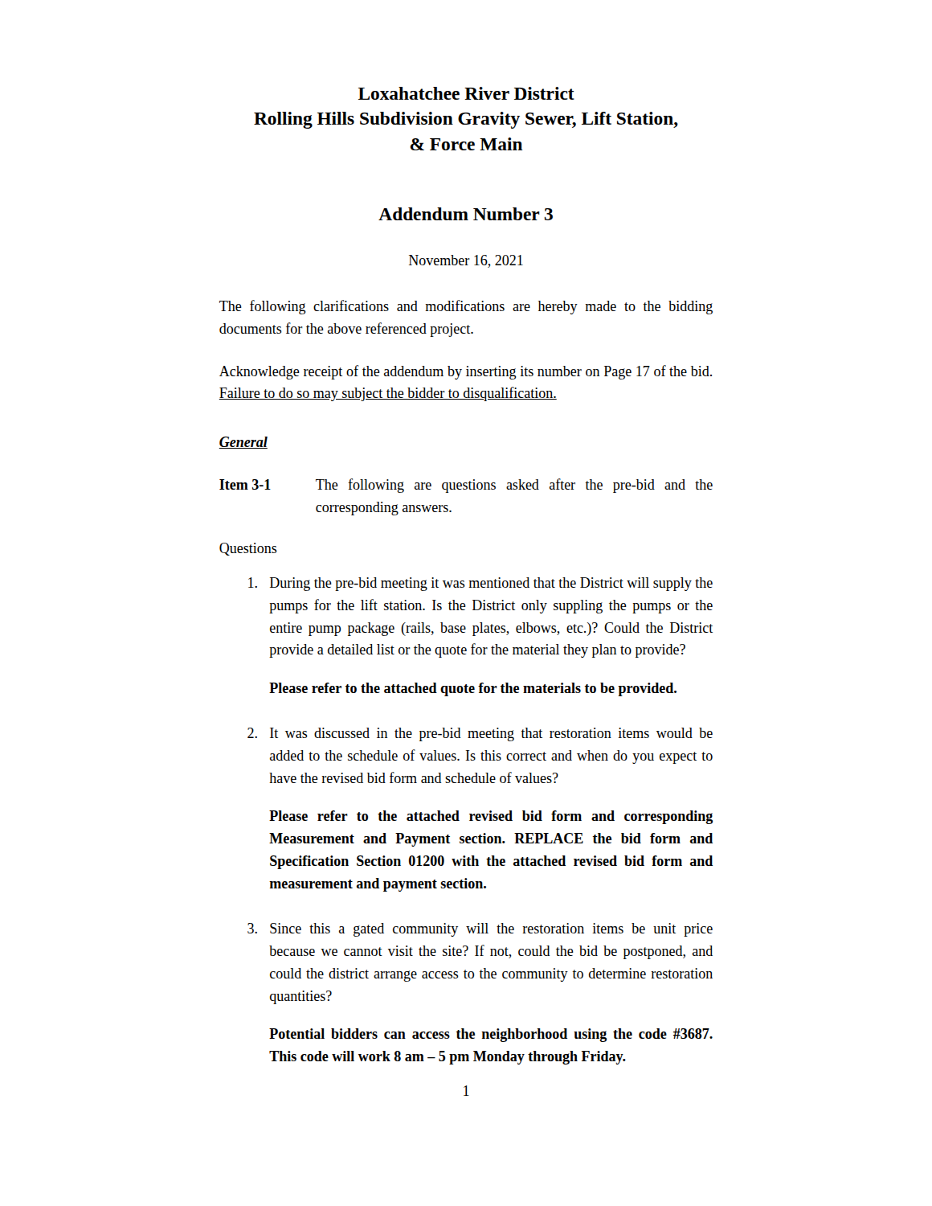Loxahatchee River District
Rolling Hills Subdivision Gravity Sewer, Lift Station,
& Force Main
Addendum Number 3
November 16, 2021
The following clarifications and modifications are hereby made to the bidding documents for the above referenced project.
Acknowledge receipt of the addendum by inserting its number on Page 17 of the bid. Failure to do so may subject the bidder to disqualification.
General
Item 3-1
The following are questions asked after the pre-bid and the corresponding answers.
Questions
During the pre-bid meeting it was mentioned that the District will supply the pumps for the lift station. Is the District only suppling the pumps or the entire pump package (rails, base plates, elbows, etc.)? Could the District provide a detailed list or the quote for the material they plan to provide?
Please refer to the attached quote for the materials to be provided.
It was discussed in the pre-bid meeting that restoration items would be added to the schedule of values. Is this correct and when do you expect to have the revised bid form and schedule of values?
Please refer to the attached revised bid form and corresponding Measurement and Payment section. REPLACE the bid form and Specification Section 01200 with the attached revised bid form and measurement and payment section.
Since this a gated community will the restoration items be unit price because we cannot visit the site? If not, could the bid be postponed, and could the district arrange access to the community to determine restoration quantities?
Potential bidders can access the neighborhood using the code #3687. This code will work 8 am – 5 pm Monday through Friday.
1